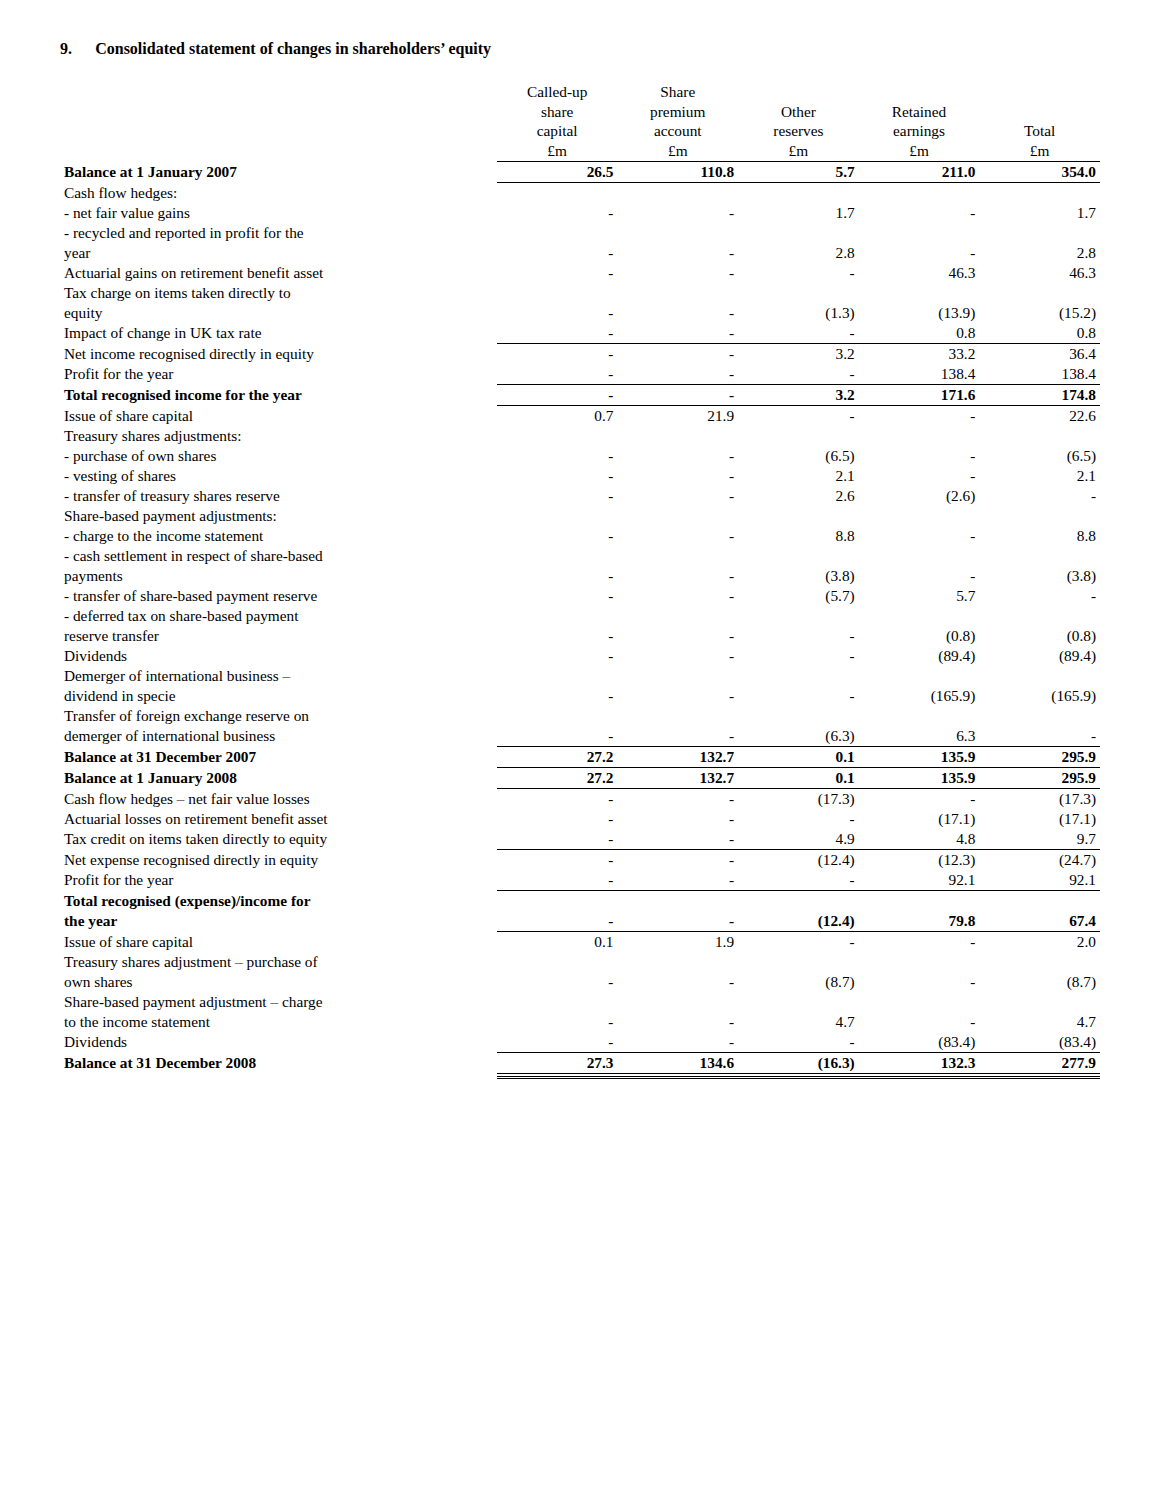9. Consolidated statement of changes in shareholders’ equity
| | Called-up | Share | | | |
| --- | --- | --- | --- | --- | --- |
| | share | premium | Other | Retained | |
| | capital | account | reserves | earnings | Total |
| | £m | £m | £m | £m | £m |
| Balance at 1 January 2007 | 26.5 | 110.8 | 5.7 | 211.0 | 354.0 |
| Cash flow hedges: | | | | | |
| - net fair value gains | - | - | 1.7 | - | 1.7 |
| - recycled and reported in profit for the | | | | | |
| year | - | - | 2.8 | - | 2.8 |
| Actuarial gains on retirement benefit asset | - | - | - | 46.3 | 46.3 |
| Tax charge on items taken directly to | | | | | |
| equity | - | - | (1.3) | (13.9) | (15.2) |
| Impact of change in UK tax rate | - | - | - | 0.8 | 0.8 |
| Net income recognised directly in equity | - | - | 3.2 | 33.2 | 36.4 |
| Profit for the year | - | - | - | 138.4 | 138.4 |
| Total recognised income for the year | - | - | 3.2 | 171.6 | 174.8 |
| Issue of share capital | 0.7 | 21.9 | - | - | 22.6 |
| Treasury shares adjustments: | | | | | |
| - purchase of own shares | - | - | (6.5) | - | (6.5) |
| - vesting of shares | - | - | 2.1 | - | 2.1 |
| - transfer of treasury shares reserve | - | - | 2.6 | (2.6) | - |
| Share-based payment adjustments: | | | | | |
| - charge to the income statement | - | - | 8.8 | - | 8.8 |
| - cash settlement in respect of share-based | | | | | |
| payments | - | - | (3.8) | - | (3.8) |
| - transfer of share-based payment reserve | - | - | (5.7) | 5.7 | - |
| - deferred tax on share-based payment | | | | | |
| reserve transfer | - | - | - | (0.8) | (0.8) |
| Dividends | - | - | - | (89.4) | (89.4) |
| Demerger of international business – | | | | | |
| dividend in specie | - | - | - | (165.9) | (165.9) |
| Transfer of foreign exchange reserve on | | | | | |
| demerger of international business | - | - | (6.3) | 6.3 | - |
| Balance at 31 December 2007 | 27.2 | 132.7 | 0.1 | 135.9 | 295.9 |
| Balance at 1 January 2008 | 27.2 | 132.7 | 0.1 | 135.9 | 295.9 |
| Cash flow hedges – net fair value losses | - | - | (17.3) | - | (17.3) |
| Actuarial losses on retirement benefit asset | - | - | - | (17.1) | (17.1) |
| Tax credit on items taken directly to equity | - | - | 4.9 | 4.8 | 9.7 |
| Net expense recognised directly in equity | - | - | (12.4) | (12.3) | (24.7) |
| Profit for the year | - | - | - | 92.1 | 92.1 |
| Total recognised (expense)/income for | | | | | |
| the year | - | - | (12.4) | 79.8 | 67.4 |
| Issue of share capital | 0.1 | 1.9 | - | - | 2.0 |
| Treasury shares adjustment – purchase of | | | | | |
| own shares | - | - | (8.7) | - | (8.7) |
| Share-based payment adjustment – charge | | | | | |
| to the income statement | - | - | 4.7 | - | 4.7 |
| Dividends | - | - | - | (83.4) | (83.4) |
| Balance at 31 December 2008 | 27.3 | 134.6 | (16.3) | 132.3 | 277.9 |